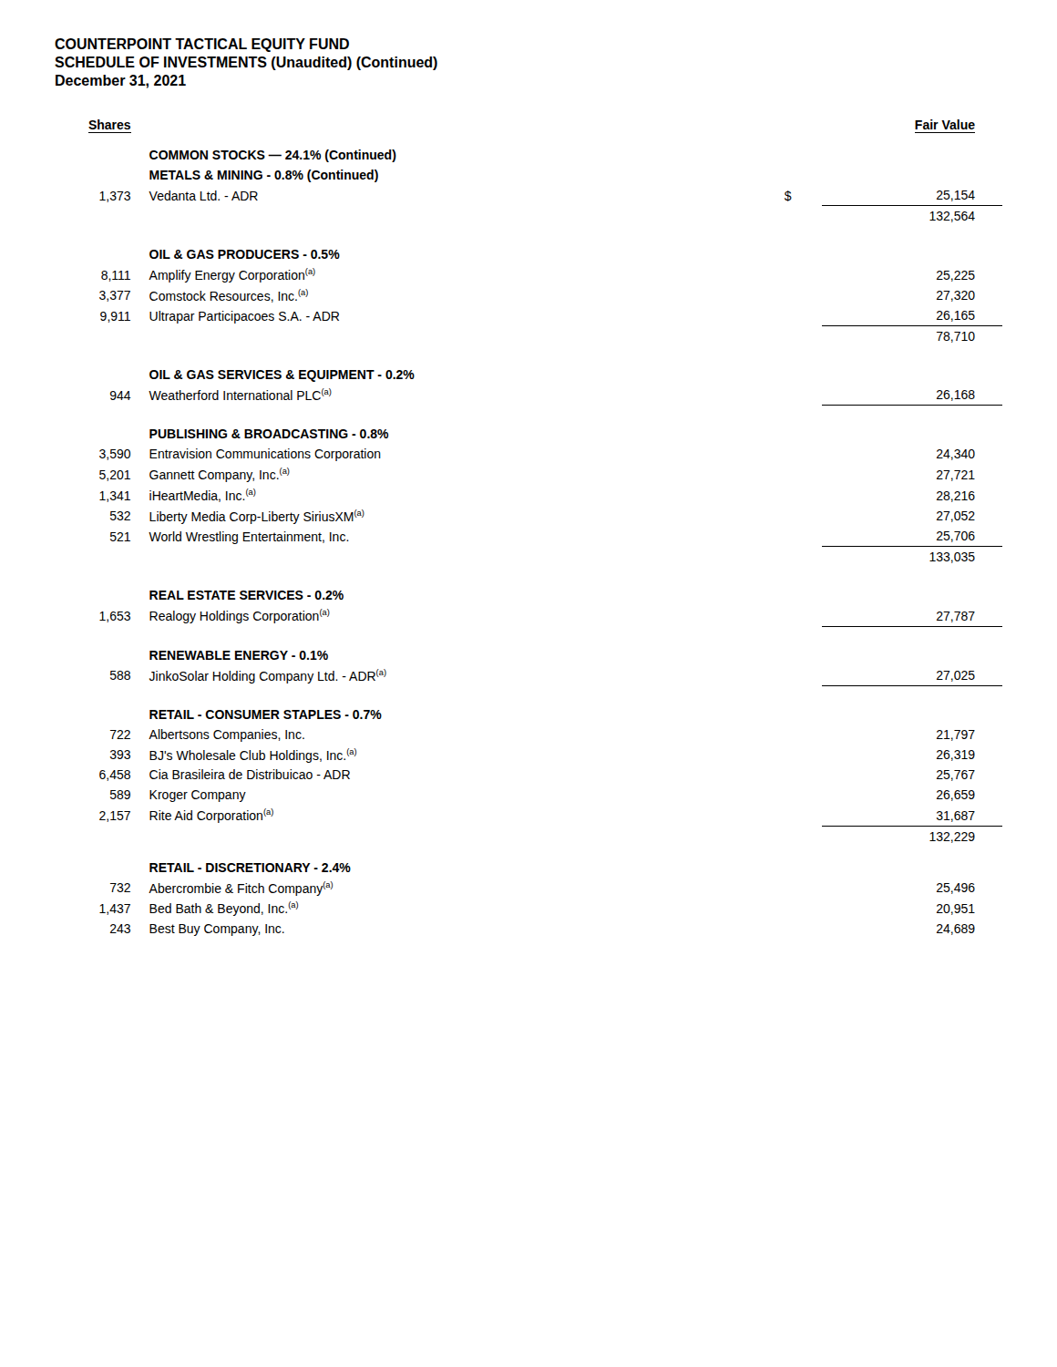COUNTERPOINT TACTICAL EQUITY FUND
SCHEDULE OF INVESTMENTS (Unaudited) (Continued)
December 31, 2021
| Shares | | | Fair Value |
| --- | --- | --- | --- |
| | COMMON STOCKS — 24.1% (Continued) | | |
| | METALS & MINING - 0.8% (Continued) | | |
| 1,373 | Vedanta Ltd. - ADR | $ | 25,154 |
| | | | 132,564 |
| | OIL & GAS PRODUCERS - 0.5% | | |
| 8,111 | Amplify Energy Corporation (a) | | 25,225 |
| 3,377 | Comstock Resources, Inc. (a) | | 27,320 |
| 9,911 | Ultrapar Participacoes S.A. - ADR | | 26,165 |
| | | | 78,710 |
| | OIL & GAS SERVICES & EQUIPMENT - 0.2% | | |
| 944 | Weatherford International PLC (a) | | 26,168 |
| | PUBLISHING & BROADCASTING - 0.8% | | |
| 3,590 | Entravision Communications Corporation | | 24,340 |
| 5,201 | Gannett Company, Inc. (a) | | 27,721 |
| 1,341 | iHeartMedia, Inc. (a) | | 28,216 |
| 532 | Liberty Media Corp-Liberty SiriusXM (a) | | 27,052 |
| 521 | World Wrestling Entertainment, Inc. | | 25,706 |
| | | | 133,035 |
| | REAL ESTATE SERVICES - 0.2% | | |
| 1,653 | Realogy Holdings Corporation (a) | | 27,787 |
| | RENEWABLE ENERGY - 0.1% | | |
| 588 | JinkoSolar Holding Company Ltd. - ADR (a) | | 27,025 |
| | RETAIL - CONSUMER STAPLES - 0.7% | | |
| 722 | Albertsons Companies, Inc. | | 21,797 |
| 393 | BJ's Wholesale Club Holdings, Inc. (a) | | 26,319 |
| 6,458 | Cia Brasileira de Distribuicao - ADR | | 25,767 |
| 589 | Kroger Company | | 26,659 |
| 2,157 | Rite Aid Corporation (a) | | 31,687 |
| | | | 132,229 |
| | RETAIL - DISCRETIONARY - 2.4% | | |
| 732 | Abercrombie & Fitch Company (a) | | 25,496 |
| 1,437 | Bed Bath & Beyond, Inc. (a) | | 20,951 |
| 243 | Best Buy Company, Inc. | | 24,689 |